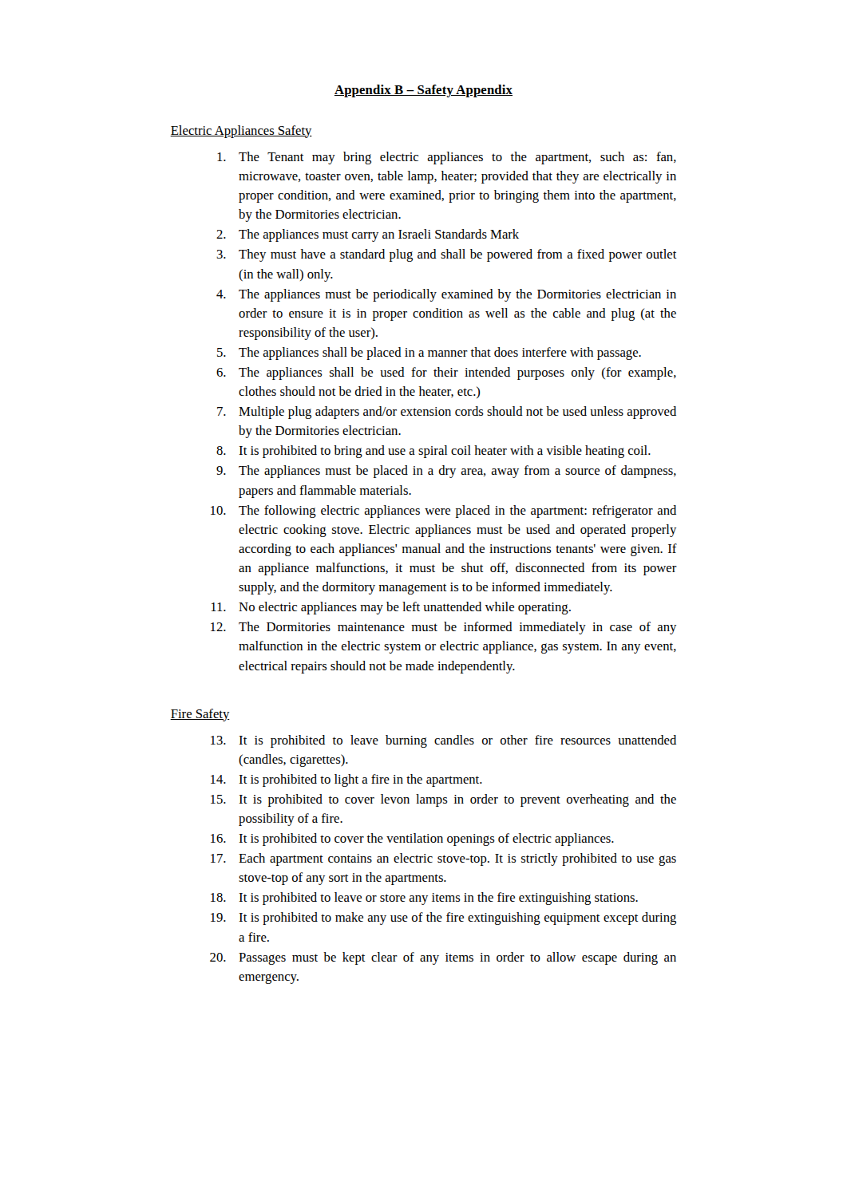Appendix B – Safety Appendix
Electric Appliances Safety
The Tenant may bring electric appliances to the apartment, such as: fan, microwave, toaster oven, table lamp, heater; provided that they are electrically in proper condition, and were examined, prior to bringing them into the apartment, by the Dormitories electrician.
The appliances must carry an Israeli Standards Mark
They must have a standard plug and shall be powered from a fixed power outlet (in the wall) only.
The appliances must be periodically examined by the Dormitories electrician in order to ensure it is in proper condition as well as the cable and plug (at the responsibility of the user).
The appliances shall be placed in a manner that does interfere with passage.
The appliances shall be used for their intended purposes only (for example, clothes should not be dried in the heater, etc.)
Multiple plug adapters and/or extension cords should not be used unless approved by the Dormitories electrician.
It is prohibited to bring and use a spiral coil heater with a visible heating coil.
The appliances must be placed in a dry area, away from a source of dampness, papers and flammable materials.
The following electric appliances were placed in the apartment: refrigerator and electric cooking stove. Electric appliances must be used and operated properly according to each appliances' manual and the instructions tenants' were given. If an appliance malfunctions, it must be shut off, disconnected from its power supply, and the dormitory management is to be informed immediately.
No electric appliances may be left unattended while operating.
The Dormitories maintenance must be informed immediately in case of any malfunction in the electric system or electric appliance, gas system. In any event, electrical repairs should not be made independently.
Fire Safety
It is prohibited to leave burning candles or other fire resources unattended (candles, cigarettes).
It is prohibited to light a fire in the apartment.
It is prohibited to cover levon lamps in order to prevent overheating and the possibility of a fire.
It is prohibited to cover the ventilation openings of electric appliances.
Each apartment contains an electric stove-top. It is strictly prohibited to use gas stove-top of any sort in the apartments.
It is prohibited to leave or store any items in the fire extinguishing stations.
It is prohibited to make any use of the fire extinguishing equipment except during a fire.
Passages must be kept clear of any items in order to allow escape during an emergency.